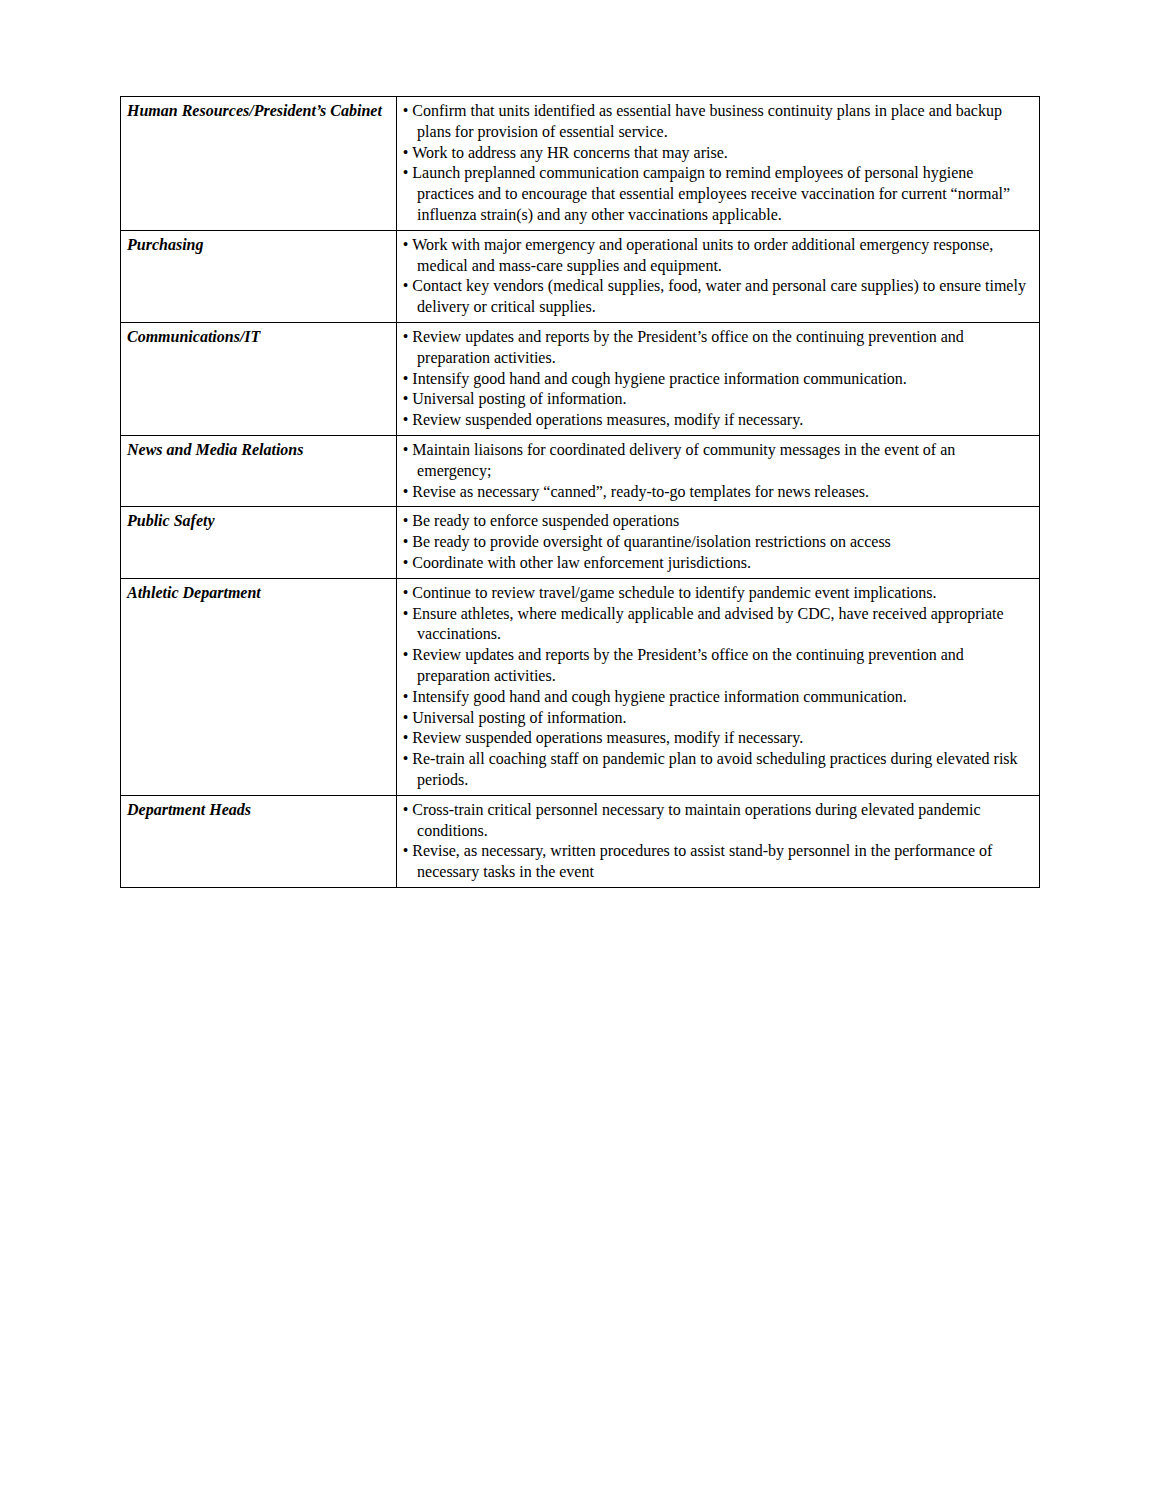| Human Resources/President’s Cabinet | Confirm that units identified as essential have business continuity plans in place and backup plans for provision of essential service. Work to address any HR concerns that may arise. Launch preplanned communication campaign to remind employees of personal hygiene practices and to encourage that essential employees receive vaccination for current “normal” influenza strain(s) and any other vaccinations applicable. |
| Purchasing | Work with major emergency and operational units to order additional emergency response, medical and mass-care supplies and equipment. Contact key vendors (medical supplies, food, water and personal care supplies) to ensure timely delivery or critical supplies. |
| Communications/IT | Review updates and reports by the President’s office on the continuing prevention and preparation activities. Intensify good hand and cough hygiene practice information communication. Universal posting of information. Review suspended operations measures, modify if necessary. |
| News and Media Relations | Maintain liaisons for coordinated delivery of community messages in the event of an emergency; Revise as necessary “canned”, ready-to-go templates for news releases. |
| Public Safety | Be ready to enforce suspended operations Be ready to provide oversight of quarantine/isolation restrictions on access Coordinate with other law enforcement jurisdictions. |
| Athletic Department | Continue to review travel/game schedule to identify pandemic event implications. Ensure athletes, where medically applicable and advised by CDC, have received appropriate vaccinations. Review updates and reports by the President’s office on the continuing prevention and preparation activities. Intensify good hand and cough hygiene practice information communication. Universal posting of information. Review suspended operations measures, modify if necessary. Re-train all coaching staff on pandemic plan to avoid scheduling practices during elevated risk periods. |
| Department Heads | Cross-train critical personnel necessary to maintain operations during elevated pandemic conditions. Revise, as necessary, written procedures to assist stand-by personnel in the performance of necessary tasks in the event |